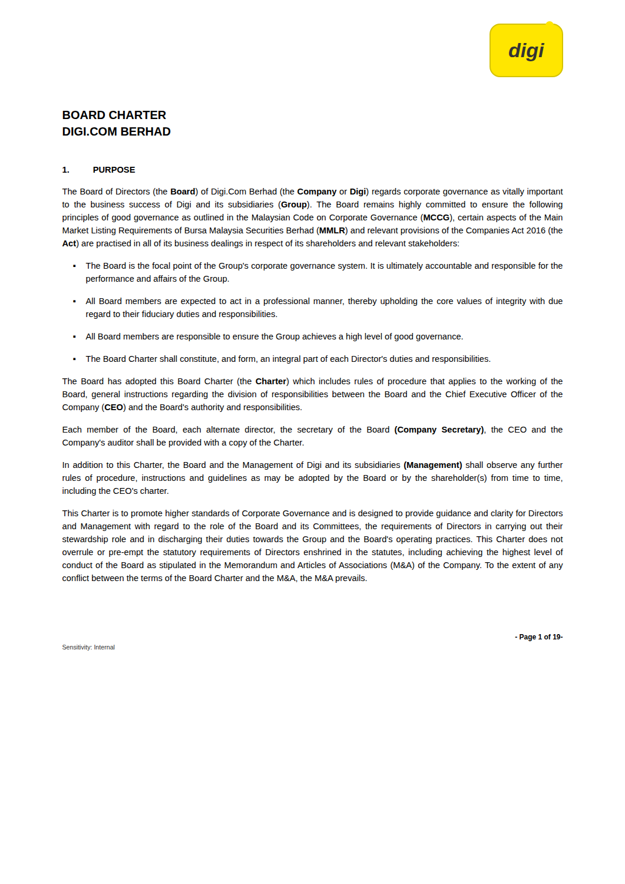digi
BOARD CHARTER
DIGI.COM BERHAD
1. PURPOSE
The Board of Directors (the Board) of Digi.Com Berhad (the Company or Digi) regards corporate governance as vitally important to the business success of Digi and its subsidiaries (Group). The Board remains highly committed to ensure the following principles of good governance as outlined in the Malaysian Code on Corporate Governance (MCCG), certain aspects of the Main Market Listing Requirements of Bursa Malaysia Securities Berhad (MMLR) and relevant provisions of the Companies Act 2016 (the Act) are practised in all of its business dealings in respect of its shareholders and relevant stakeholders:
The Board is the focal point of the Group's corporate governance system. It is ultimately accountable and responsible for the performance and affairs of the Group.
All Board members are expected to act in a professional manner, thereby upholding the core values of integrity with due regard to their fiduciary duties and responsibilities.
All Board members are responsible to ensure the Group achieves a high level of good governance.
The Board Charter shall constitute, and form, an integral part of each Director's duties and responsibilities.
The Board has adopted this Board Charter (the Charter) which includes rules of procedure that applies to the working of the Board, general instructions regarding the division of responsibilities between the Board and the Chief Executive Officer of the Company (CEO) and the Board's authority and responsibilities.
Each member of the Board, each alternate director, the secretary of the Board (Company Secretary), the CEO and the Company's auditor shall be provided with a copy of the Charter.
In addition to this Charter, the Board and the Management of Digi and its subsidiaries (Management) shall observe any further rules of procedure, instructions and guidelines as may be adopted by the Board or by the shareholder(s) from time to time, including the CEO's charter.
This Charter is to promote higher standards of Corporate Governance and is designed to provide guidance and clarity for Directors and Management with regard to the role of the Board and its Committees, the requirements of Directors in carrying out their stewardship role and in discharging their duties towards the Group and the Board's operating practices. This Charter does not overrule or pre-empt the statutory requirements of Directors enshrined in the statutes, including achieving the highest level of conduct of the Board as stipulated in the Memorandum and Articles of Associations (M&A) of the Company. To the extent of any conflict between the terms of the Board Charter and the M&A, the M&A prevails.
- Page 1 of 19-
Sensitivity: Internal